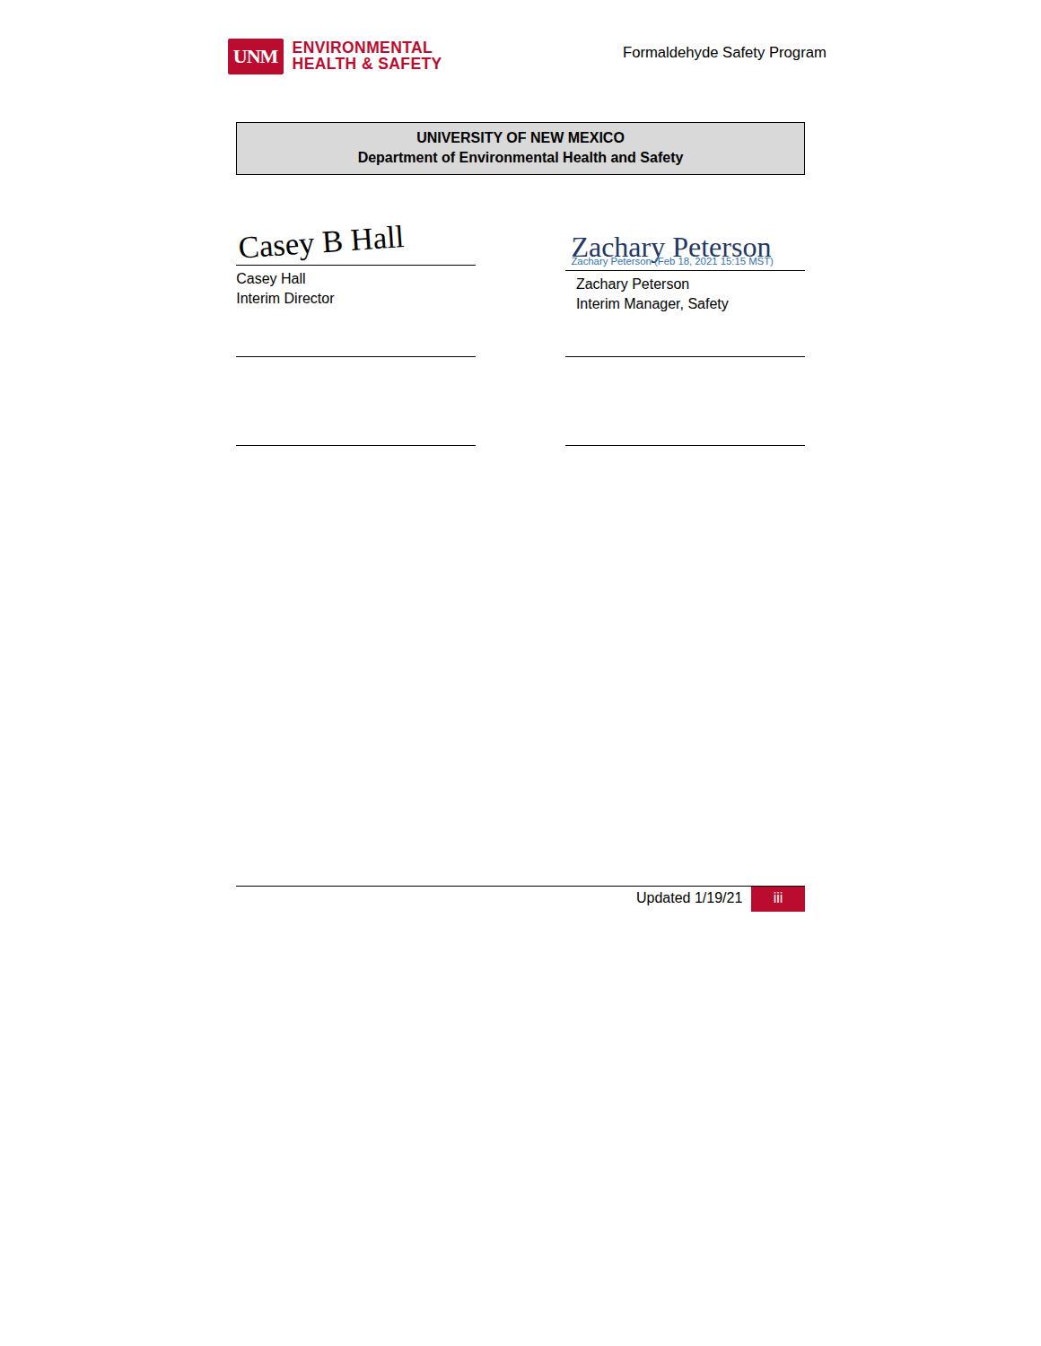UNM
Environmental Health & Safety
Formaldehyde Safety Program
UNIVERSITY OF NEW MEXICO
Department of Environmental Health and Safety
Casey B Hall
Casey Hall
Interim Director
Zachary Peterson
Zachary Peterson (Feb 18, 2021 15:15 MST)
Zachary Peterson
Interim Manager, Safety
Updated 1/19/21
iii